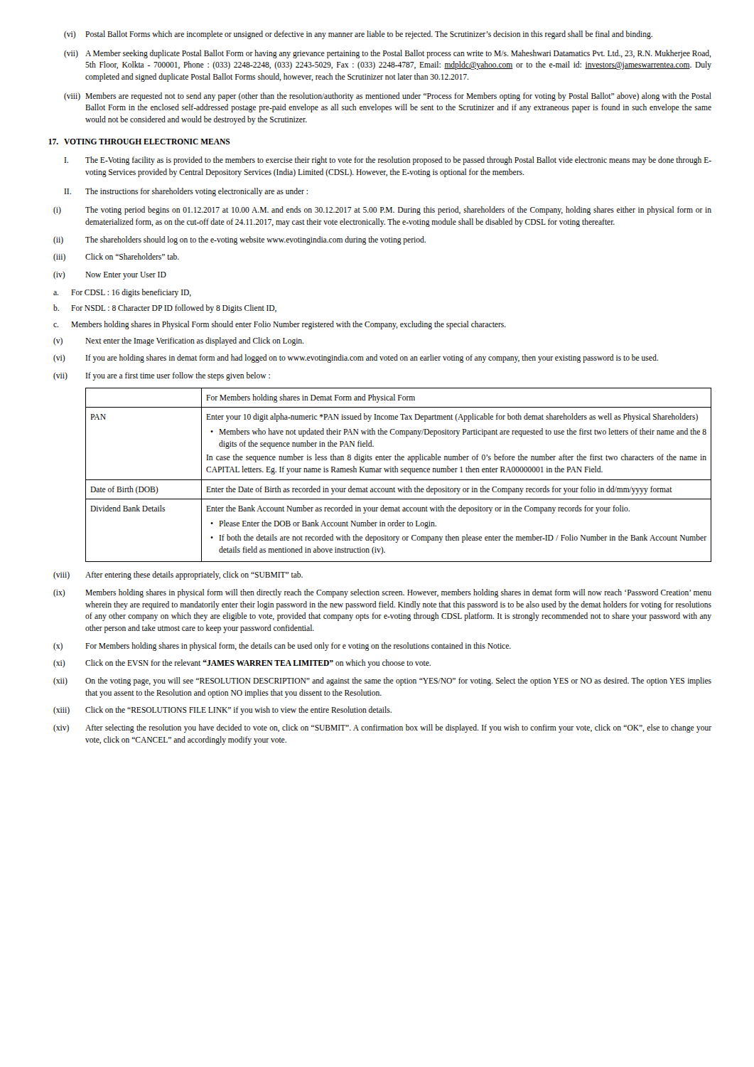(vi)
Postal Ballot Forms which are incomplete or unsigned or defective in any manner are liable to be rejected. The Scrutinizer’s decision in this regard shall be final and binding.
(vii)
A Member seeking duplicate Postal Ballot Form or having any grievance pertaining to the Postal Ballot process can write to M/s. Maheshwari Datamatics Pvt. Ltd., 23, R.N. Mukherjee Road, 5th Floor, Kolkta - 700001, Phone : (033) 2248-2248, (033) 2243-5029, Fax : (033) 2248-4787, Email: mdpldc@yahoo.com or to the e-mail id: investors@jameswarrentea.com. Duly completed and signed duplicate Postal Ballot Forms should, however, reach the Scrutinizer not later than 30.12.2017.
(viii)
Members are requested not to send any paper (other than the resolution/authority as mentioned under “Process for Members opting for voting by Postal Ballot” above) along with the Postal Ballot Form in the enclosed self-addressed postage pre-paid envelope as all such envelopes will be sent to the Scrutinizer and if any extraneous paper is found in such envelope the same would not be considered and would be destroyed by the Scrutinizer.
17.
VOTING THROUGH ELECTRONIC MEANS
I.
The E-Voting facility as is provided to the members to exercise their right to vote for the resolution proposed to be passed through Postal Ballot vide electronic means may be done through E-voting Services provided by Central Depository Services (India) Limited (CDSL). However, the E-voting is optional for the members.
II.
The instructions for shareholders voting electronically are as under :
(i)
The voting period begins on 01.12.2017 at 10.00 A.M. and ends on 30.12.2017 at 5.00 P.M. During this period, shareholders of the Company, holding shares either in physical form or in dematerialized form, as on the cut-off date of 24.11.2017, may cast their vote electronically. The e-voting module shall be disabled by CDSL for voting thereafter.
(ii)
The shareholders should log on to the e-voting website www.evotingindia.com during the voting period.
(iii)
Click on “Shareholders” tab.
(iv)
Now Enter your User ID
a.
For CDSL : 16 digits beneficiary ID,
b.
For NSDL : 8 Character DP ID followed by 8 Digits Client ID,
c.
Members holding shares in Physical Form should enter Folio Number registered with the Company, excluding the special characters.
(v)
Next enter the Image Verification as displayed and Click on Login.
(vi)
If you are holding shares in demat form and had logged on to www.evotingindia.com and voted on an earlier voting of any company, then your existing password is to be used.
(vii)
If you are a first time user follow the steps given below :
| | For Members holding shares in Demat Form and Physical Form |
| PAN | Enter your 10 digit alpha-numeric *PAN issued by Income Tax Department (Applicable for both demat shareholders as well as Physical Shareholders) Members who have not updated their PAN with the Company/Depository Participant are requested to use the first two letters of their name and the 8 digits of the sequence number in the PAN field. In case the sequence number is less than 8 digits enter the applicable number of 0’s before the number after the first two characters of the name in CAPITAL letters. Eg. If your name is Ramesh Kumar with sequence number 1 then enter RA00000001 in the PAN Field. |
| Date of Birth (DOB) | Enter the Date of Birth as recorded in your demat account with the depository or in the Company records for your folio in dd/mm/yyyy format |
| Dividend Bank Details | Enter the Bank Account Number as recorded in your demat account with the depository or in the Company records for your folio. Please Enter the DOB or Bank Account Number in order to Login. If both the details are not recorded with the depository or Company then please enter the member-ID / Folio Number in the Bank Account Number details field as mentioned in above instruction (iv). |
(viii)
After entering these details appropriately, click on “SUBMIT” tab.
(ix)
Members holding shares in physical form will then directly reach the Company selection screen. However, members holding shares in demat form will now reach ‘Password Creation’ menu wherein they are required to mandatorily enter their login password in the new password field. Kindly note that this password is to be also used by the demat holders for voting for resolutions of any other company on which they are eligible to vote, provided that company opts for e-voting through CDSL platform. It is strongly recommended not to share your password with any other person and take utmost care to keep your password confidential.
(x)
For Members holding shares in physical form, the details can be used only for e voting on the resolutions contained in this Notice.
(xi)
Click on the EVSN for the relevant “JAMES WARREN TEA LIMITED” on which you choose to vote.
(xii)
On the voting page, you will see “RESOLUTION DESCRIPTION” and against the same the option “YES/NO” for voting. Select the option YES or NO as desired. The option YES implies that you assent to the Resolution and option NO implies that you dissent to the Resolution.
(xiii)
Click on the “RESOLUTIONS FILE LINK” if you wish to view the entire Resolution details.
(xiv)
After selecting the resolution you have decided to vote on, click on “SUBMIT”. A confirmation box will be displayed. If you wish to confirm your vote, click on “OK”, else to change your vote, click on “CANCEL” and accordingly modify your vote.